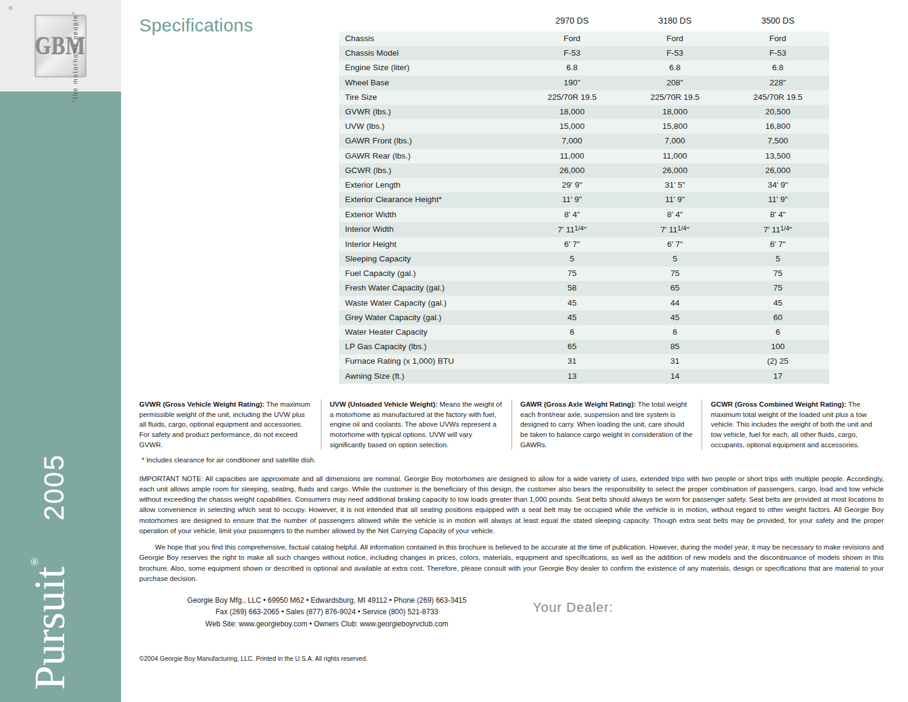®
GBM
“the motorhome people”
2005
Pursuit®
Specifications
| | 2970 DS | 3180 DS | 3500 DS |
| --- | --- | --- | --- |
| Chassis | Ford | Ford | Ford |
| Chassis Model | F-53 | F-53 | F-53 |
| Engine Size (liter) | 6.8 | 6.8 | 6.8 |
| Wheel Base | 190" | 208" | 228" |
| Tire Size | 225/70R 19.5 | 225/70R 19.5 | 245/70R 19.5 |
| GVWR (lbs.) | 18,000 | 18,000 | 20,500 |
| UVW (lbs.) | 15,000 | 15,800 | 16,800 |
| GAWR Front (lbs.) | 7,000 | 7,000 | 7,500 |
| GAWR Rear (lbs.) | 11,000 | 11,000 | 13,500 |
| GCWR (lbs.) | 26,000 | 26,000 | 26,000 |
| Exterior Length | 29' 9" | 31' 5" | 34' 9" |
| Exterior Clearance Height* | 11' 9" | 11' 9" | 11' 9" |
| Exterior Width | 8' 4" | 8' 4" | 8' 4" |
| Interior Width | 7' 11 1/4 " | 7' 11 1/4 " | 7' 11 1/4 " |
| Interior Height | 6' 7" | 6' 7" | 6' 7" |
| Sleeping Capacity | 5 | 5 | 5 |
| Fuel Capacity (gal.) | 75 | 75 | 75 |
| Fresh Water Capacity (gal.) | 58 | 65 | 75 |
| Waste Water Capacity (gal.) | 45 | 44 | 45 |
| Grey Water Capacity (gal.) | 45 | 45 | 60 |
| Water Heater Capacity | 6 | 6 | 6 |
| LP Gas Capacity (lbs.) | 65 | 85 | 100 |
| Furnace Rating (x 1,000) BTU | 31 | 31 | (2) 25 |
| Awning Size (ft.) | 13 | 14 | 17 |
GVWR (Gross Vehicle Weight Rating): The maximum permissible weight of the unit, including the UVW plus all fluids, cargo, optional equipment and accessories. For safety and product performance, do not exceed GVWR.
UVW (Unloaded Vehicle Weight): Means the weight of a motorhome as manufactured at the factory with fuel, engine oil and coolants. The above UVWs represent a motorhome with typical options. UVW will vary significantly based on option selection.
GAWR (Gross Axle Weight Rating): The total weight each front/rear axle, suspension and tire system is designed to carry. When loading the unit, care should be taken to balance cargo weight in consideration of the GAWRs.
GCWR (Gross Combined Weight Rating): The maximum total weight of the loaded unit plus a tow vehicle. This includes the weight of both the unit and tow vehicle, fuel for each, all other fluids, cargo, occupants, optional equipment and accessories.
* Includes clearance for air conditioner and satellite dish.
IMPORTANT NOTE: All capacities are approximate and all dimensions are nominal. Georgie Boy motorhomes are designed to allow for a wide variety of uses, extended trips with two people or short trips with multiple people. Accordingly, each unit allows ample room for sleeping, seating, fluids and cargo. While the customer is the beneficiary of this design, the customer also bears the responsibility to select the proper combination of passengers, cargo, load and tow vehicle without exceeding the chassis weight capabilities. Consumers may need additional braking capacity to tow loads greater than 1,000 pounds. Seat belts should always be worn for passenger safety. Seat belts are provided at most locations to allow convenience in selecting which seat to occupy. However, it is not intended that all seating positions equipped with a seat belt may be occupied while the vehicle is in motion, without regard to other weight factors. All Georgie Boy motorhomes are designed to ensure that the number of passengers allowed while the vehicle is in motion will always at least equal the stated sleeping capacity. Though extra seat belts may be provided, for your safety and the proper operation of your vehicle, limit your passengers to the number allowed by the Net Carrying Capacity of your vehicle.
We hope that you find this comprehensive, factual catalog helpful. All information contained in this brochure is believed to be accurate at the time of publication. However, during the model year, it may be necessary to make revisions and Georgie Boy reserves the right to make all such changes without notice, including changes in prices, colors, materials, equipment and specifications, as well as the addition of new models and the discontinuance of models shown in this brochure. Also, some equipment shown or described is optional and available at extra cost. Therefore, please consult with your Georgie Boy dealer to confirm the existence of any materials, design or specifications that are material to your purchase decision.
Georgie Boy Mfg., LLC • 69950 M62 • Edwardsburg, MI 49112 • Phone (269) 663-3415
Fax (269) 663-2065 • Sales (877) 876-9024 • Service (800) 521-8733
Web Site: www.georgieboy.com • Owners Club: www.georgieboyrvclub.com
Your Dealer:
©2004 Georgie Boy Manufacturing, LLC. Printed in the U.S.A. All rights reserved.